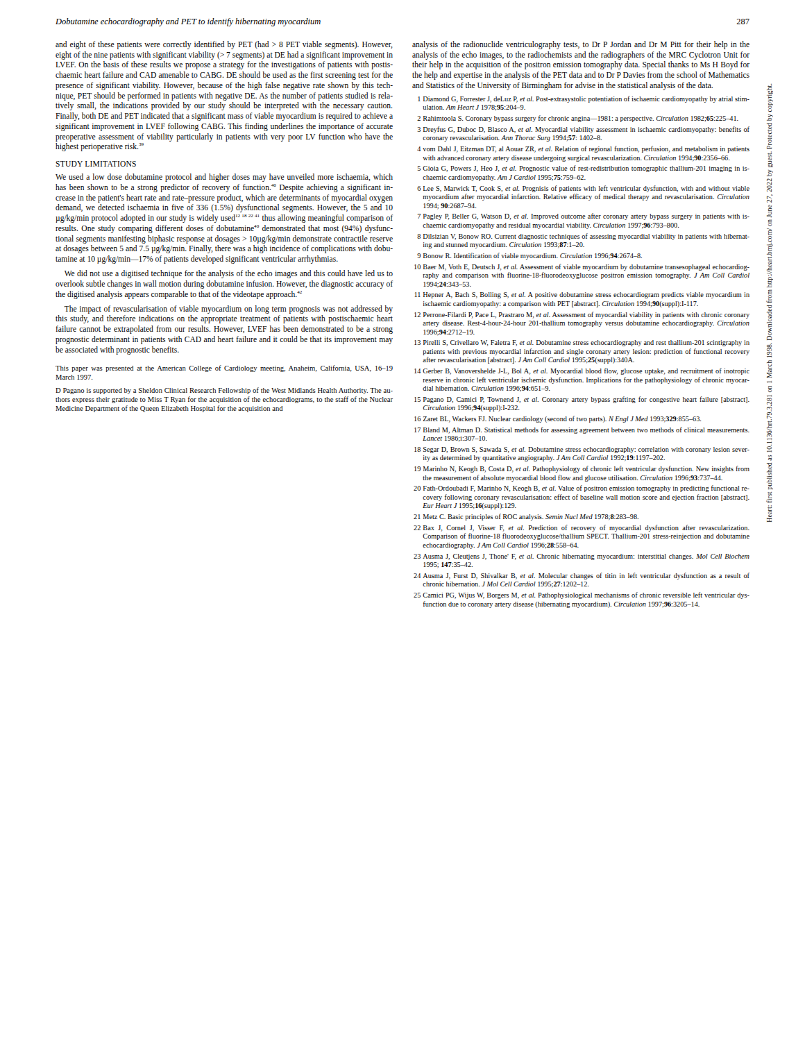Dobutamine echocardiography and PET to identify hibernating myocardium 287
Heart: first published as 10.1136/hrt.79.3.281 on 1 March 1998. Downloaded from http://heart.bmj.com/ on June 27, 2022 by guest. Protected by copyright.
and eight of these patients were correctly identified by PET (had > 8 PET viable segments). However, eight of the nine patients with significant viability (> 7 segments) at DE had a significant improvement in LVEF. On the basis of these results we propose a strategy for the investigations of patients with postischaemic heart failure and CAD amenable to CABG. DE should be used as the first screening test for the presence of significant viability. However, because of the high false negative rate shown by this technique, PET should be performed in patients with negative DE. As the number of patients studied is relatively small, the indications provided by our study should be interpreted with the necessary caution. Finally, both DE and PET indicated that a significant mass of viable myocardium is required to achieve a significant improvement in LVEF following CABG. This finding underlines the importance of accurate preoperative assessment of viability particularly in patients with very poor LV function who have the highest perioperative risk.39
Study limitations
We used a low dose dobutamine protocol and higher doses may have unveiled more ischaemia, which has been shown to be a strong predictor of recovery of function.40 Despite achieving a significant increase in the patient's heart rate and rate–pressure product, which are determinants of myocardial oxygen demand, we detected ischaemia in five of 336 (1.5%) dysfunctional segments. However, the 5 and 10 µg/kg/min protocol adopted in our study is widely used12 18 22 41 thus allowing meaningful comparison of results. One study comparing different doses of dobutamine40 demonstrated that most (94%) dysfunctional segments manifesting biphasic response at dosages > 10µg/kg/min demonstrate contractile reserve at dosages between 5 and 7.5 µg/kg/min. Finally, there was a high incidence of complications with dobutamine at 10 µg/kg/min—17% of patients developed significant ventricular arrhythmias.
We did not use a digitised technique for the analysis of the echo images and this could have led us to overlook subtle changes in wall motion during dobutamine infusion. However, the diagnostic accuracy of the digitised analysis appears comparable to that of the videotape approach.42
The impact of revascularisation of viable myocardium on long term prognosis was not addressed by this study, and therefore indications on the appropriate treatment of patients with postischaemic heart failure cannot be extrapolated from our results. However, LVEF has been demonstrated to be a strong prognostic determinant in patients with CAD and heart failure and it could be that its improvement may be associated with prognostic benefits.
This paper was presented at the American College of Cardiology meeting, Anaheim, California, USA, 16–19 March 1997.
D Pagano is supported by a Sheldon Clinical Research Fellowship of the West Midlands Health Authority. The authors express their gratitude to Miss T Ryan for the acquisition of the echocardiograms, to the staff of the Nuclear Medicine Department of the Queen Elizabeth Hospital for the acquisition and
analysis of the radionuclide ventriculography tests, to Dr P Jordan and Dr M Pitt for their help in the analysis of the echo images, to the radiochemists and the radiographers of the MRC Cyclotron Unit for their help in the acquisition of the positron emission tomography data. Special thanks to Ms H Boyd for the help and expertise in the analysis of the PET data and to Dr P Davies from the school of Mathematics and Statistics of the University of Birmingham for advise in the statistical analysis of the data.
Diamond G, Forrester J, deLuz P, et al. Post-extrasystolic potentiation of ischaemic cardiomyopathy by atrial stimulation. Am Heart J 1978;95:204–9.
Rahimtoola S. Coronary bypass surgery for chronic angina—1981: a perspective. Circulation 1982;65:225–41.
Dreyfus G, Duboc D, Blasco A, et al. Myocardial viability assessment in ischaemic cardiomyopathy: benefits of coronary revascularisation. Ann Thorac Surg 1994;57: 1402–8.
vom Dahl J, Eitzman DT, al Aouar ZR, et al. Relation of regional function, perfusion, and metabolism in patients with advanced coronary artery disease undergoing surgical revascularization. Circulation 1994;90:2356–66.
Gioia G, Powers J, Heo J, et al. Prognostic value of rest-redistribution tomographic thallium-201 imaging in ischaemic cardiomyopathy. Am J Cardiol 1995;75:759–62.
Lee S, Marwick T, Cook S, et al. Prognisis of patients with left ventricular dysfunction, with and without viable myocardium after myocardial infarction. Relative efficacy of medical therapy and revascularisation. Circulation 1994; 90:2687–94.
Pagley P, Beller G, Watson D, et al. Improved outcome after coronary artery bypass surgery in patients with ischaemic cardiomyopathy and residual myocardial viability. Circulation 1997;96:793–800.
Dilsizian V, Bonow RO. Current diagnostic techniques of assessing myocardial viability in patients with hibernating and stunned myocardium. Circulation 1993;87:1–20.
Bonow R. Identification of viable myocardium. Circulation 1996;94:2674–8.
Baer M, Voth E, Deutsch J, et al. Assessment of viable myocardium by dobutamine transesophageal echocardiography and comparison with fluorine-18-fluorodeoxyglucose positron emission tomography. J Am Coll Cardiol 1994;24:343–53.
Hepner A, Bach S, Bolling S, et al. A positive dobutamine stress echocardiogram predicts viable myocardium in ischaemic cardiomyopathy: a comparison with PET [abstract]. Circulation 1994;90(suppl):I-117.
Perrone-Filardi P, Pace L, Prastraro M, et al. Assessment of myocardial viability in patients with chronic coronary artery disease. Rest-4-hour-24-hour 201-thallium tomography versus dobutamine echocardiography. Circulation 1996;94:2712–19.
Pirelli S, Crivellaro W, Faletra F, et al. Dobutamine stress echocardiography and rest thallium-201 scintigraphy in patients with previous myocardial infarction and single coronary artery lesion: prediction of functional recovery after revascularisation [abstract]. J Am Coll Cardiol 1995;25(suppl):340A.
Gerber B, Vanovershelde J-L, Bol A, et al. Myocardial blood flow, glucose uptake, and recruitment of inotropic reserve in chronic left ventricular ischemic dysfunction. Implications for the pathophysiology of chronic myocardial hibernation. Circulation 1996;94:651–9.
Pagano D, Camici P, Townend J, et al. Coronary artery bypass grafting for congestive heart failure [abstract]. Circulation 1996;94(suppl):I-232.
Zaret BL, Wackers FJ. Nuclear cardiology (second of two parts). N Engl J Med 1993;329:855–63.
Bland M, Altman D. Statistical methods for assessing agreement between two methods of clinical measurements. Lancet 1986;i:307–10.
Segar D, Brown S, Sawada S, et al. Dobutamine stress echocardiography: correlation with coronary lesion severity as determined by quantitative angiography. J Am Coll Cardiol 1992;19:1197–202.
Marinho N, Keogh B, Costa D, et al. Pathophysiology of chronic left ventricular dysfunction. New insights from the measurement of absolute myocardial blood flow and glucose utilisation. Circulation 1996;93:737–44.
Fath-Ordoubadi F, Marinho N, Keogh B, et al. Value of positron emission tomography in predicting functional recovery following coronary revascularisation: effect of baseline wall motion score and ejection fraction [abstract]. Eur Heart J 1995;16(suppl):129.
Metz C. Basic principles of ROC analysis. Semin Nucl Med 1978;8:283–98.
Bax J, Cornel J, Visser F, et al. Prediction of recovery of myocardial dysfunction after revascularization. Comparison of fluorine-18 fluorodeoxyglucose/thallium SPECT. Thallium-201 stress-reinjection and dobutamine echocardiography. J Am Coll Cardiol 1996;28:558–64.
Ausma J, Cleutjens J, Thone' F, et al. Chronic hibernating myocardium: interstitial changes. Mol Cell Biochem 1995; 147:35–42.
Ausma J, Furst D, Shivalkar B, et al. Molecular changes of titin in left ventricular dysfunction as a result of chronic hibernation. J Mol Cell Cardiol 1995;27:1202–12.
Camici PG, Wijus W, Borgers M, et al. Pathophysiological mechanisms of chronic reversible left ventricular dysfunction due to coronary artery disease (hibernating myocardium). Circulation 1997;96:3205–14.